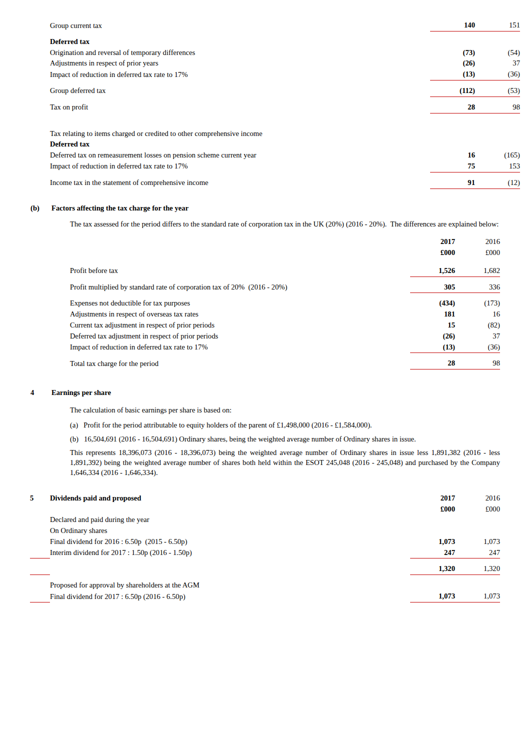| Group current tax | 140 | 151 |
| Deferred tax | | |
| Origination and reversal of temporary differences | (73) | (54) |
| Adjustments in respect of prior years | (26) | 37 |
| Impact of reduction in deferred tax rate to 17% | (13) | (36) |
| Group deferred tax | (112) | (53) |
| Tax on profit | 28 | 98 |
| Tax relating to items charged or credited to other comprehensive income | | |
| Deferred tax | | |
| Deferred tax on remeasurement losses on pension scheme current year | 16 | (165) |
| Impact of reduction in deferred tax rate to 17% | 75 | 153 |
| Income tax in the statement of comprehensive income | 91 | (12) |
| (b) | Factors affecting the tax charge for the year |
The tax assessed for the period differs to the standard rate of corporation tax in the UK (20%) (2016 - 20%). The differences are explained below:
| | 2017 | 2016 |
| | £000 | £000 |
| Profit before tax | 1,526 | 1,682 |
| Profit multiplied by standard rate of corporation tax of 20% (2016 - 20%) | 305 | 336 |
| Expenses not deductible for tax purposes | (434) | (173) |
| Adjustments in respect of overseas tax rates | 181 | 16 |
| Current tax adjustment in respect of prior periods | 15 | (82) |
| Deferred tax adjustment in respect of prior periods | (26) | 37 |
| Impact of reduction in deferred tax rate to 17% | (13) | (36) |
| Total tax charge for the period | 28 | 98 |
| 4 | Earnings per share |
The calculation of basic earnings per share is based on:
(a) Profit for the period attributable to equity holders of the parent of £1,498,000 (2016 - £1,584,000).
(b) 16,504,691 (2016 - 16,504,691) Ordinary shares, being the weighted average number of Ordinary shares in issue.
This represents 18,396,073 (2016 - 18,396,073) being the weighted average number of Ordinary shares in issue less 1,891,382 (2016 - less 1,891,392) being the weighted average number of shares both held within the ESOT 245,048 (2016 - 245,048) and purchased by the Company 1,646,334 (2016 - 1,646,334).
| 5 | Dividends paid and proposed | 2017 | 2016 |
| | | £000 | £000 |
| | Declared and paid during the year | | |
| | On Ordinary shares | | |
| | Final dividend for 2016 : 6.50p (2015 - 6.50p) | 1,073 | 1,073 |
| | Interim dividend for 2017 : 1.50p (2016 - 1.50p) | 247 | 247 |
| | | 1,320 | 1,320 |
| | Proposed for approval by shareholders at the AGM | | |
| | Final dividend for 2017 : 6.50p (2016 - 6.50p) | 1,073 | 1,073 |